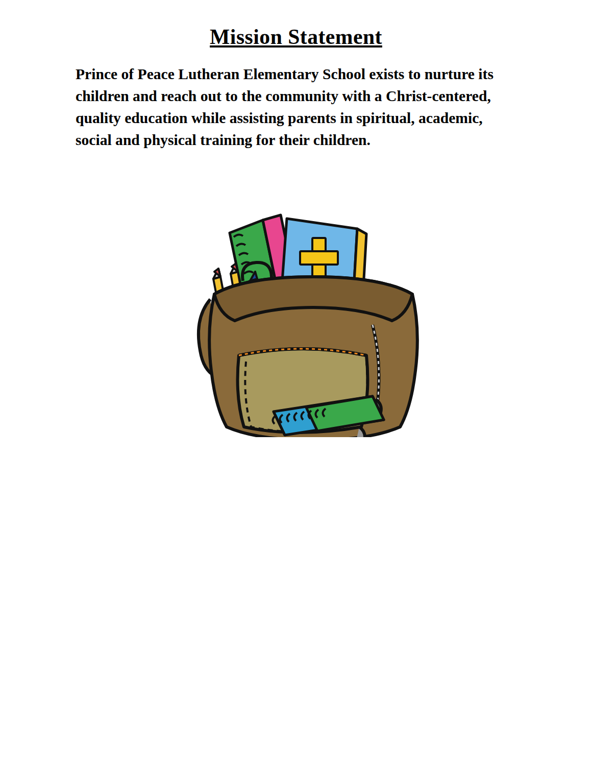Mission Statement
Prince of Peace Lutheran Elementary School exists to nurture its children and reach out to the community with a Christ-centered, quality education while assisting parents in spiritual, academic, social and physical training for their children.
Illustration of a school backpack A cartoon backpack filled with notebooks, a blue book with a yellow cross, pencils and a pen, with a red and orange lunch bag beside it and a blue and green spiral notebook lying in front.